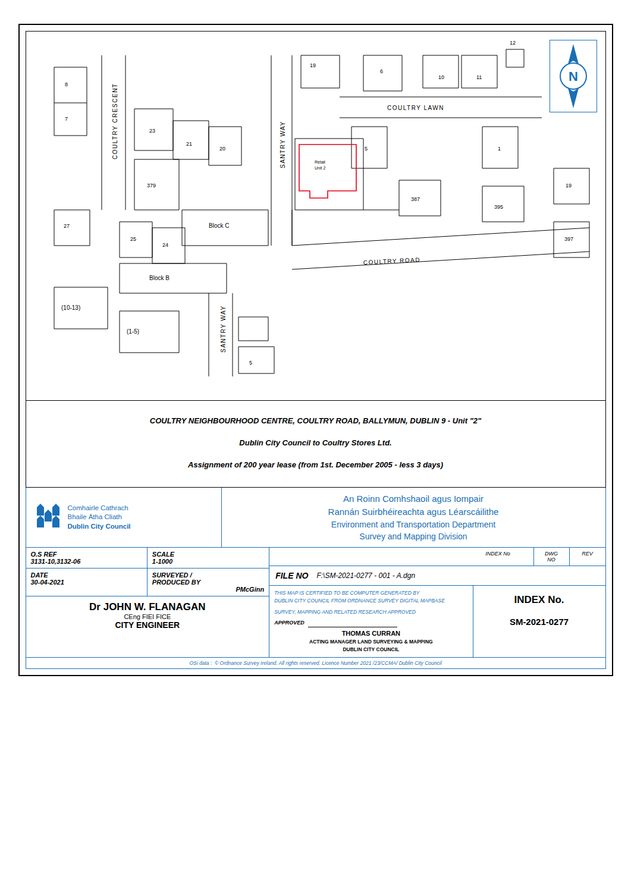8 7 COULTRY CRESCENT 23 21 20 379 Block C SANTRY WAY 19 6 10 11 12 COULTRY LAWN 5 1 19 Retail Unit 2 387 395 397 COULTRY ROAD 27 25 24 Block B (10-13) (1-5) SANTRY WAY 5
N
COULTRY NEIGHBOURHOOD CENTRE, COULTRY ROAD, BALLYMUN, DUBLIN 9 - Unit "2"
Dublin City Council to Coultry Stores Ltd.
Assignment of 200 year lease (from 1st. December 2005 - less 3 days)
Comhairle Cathrach
Bhaile Átha Cliath
Dublin City Council
An Roinn Comhshaoil agus Iompair
Rannán Suirbhéireachta agus Léarscáilithe
Environment and Transportation Department
Survey and Mapping Division
O.S REF
3131-10,3132-06
SCALE
1-1000
DATE
30-04-2021
SURVEYED /
PRODUCED BY
PMcGinn
Dr JOHN W. FLANAGAN
CEng FIEI FICE
CITY ENGINEER
INDEX No
DWG
NO
REV
FILE NO F:\SM-2021-0277 - 001 - A.dgn
THIS MAP IS CERTIFIED TO BE COMPUTER GENERATED BY
DUBLIN CITY COUNCIL FROM ORDNANCE SURVEY DIGITAL MAPBASE
SURVEY, MAPPING AND RELATED RESEARCH APPROVED
APPROVED
THOMAS CURRAN
ACTING MANAGER LAND SURVEYING & MAPPING
DUBLIN CITY COUNCIL
INDEX No.
SM-2021-0277
OSi data : © Ordnance Survey Ireland. All rights reserved. Licence Number 2021 /23/CCMA/ Dublin City Council